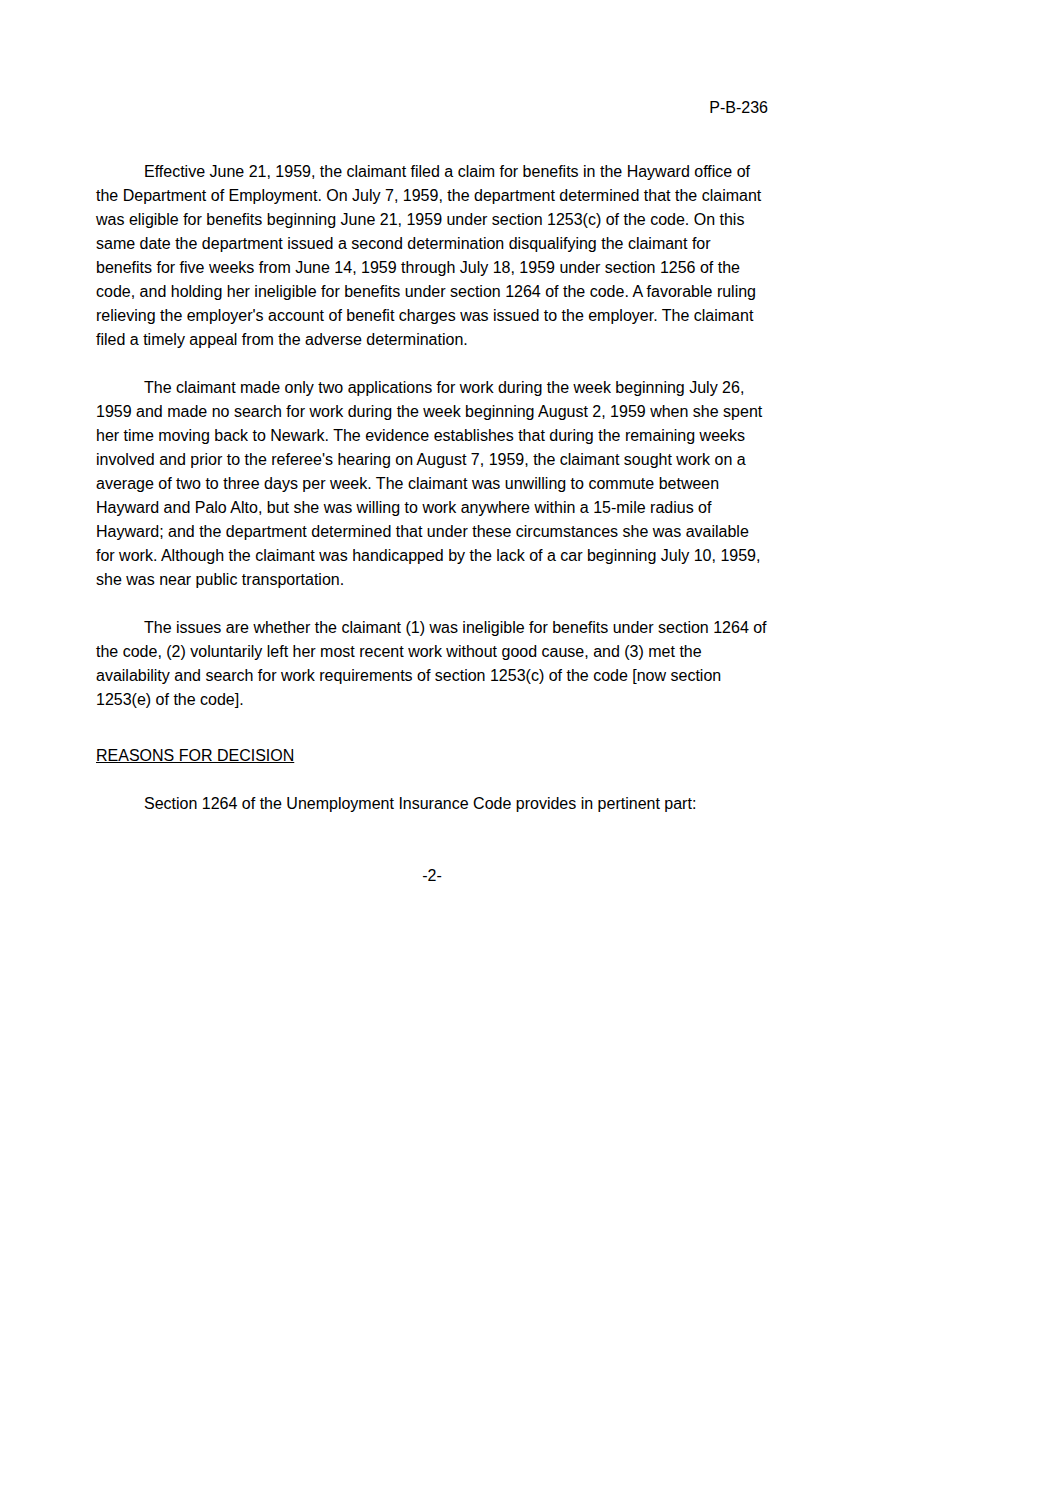P-B-236
Effective June 21, 1959, the claimant filed a claim for benefits in the Hayward office of the Department of Employment. On July 7, 1959, the department determined that the claimant was eligible for benefits beginning June 21, 1959 under section 1253(c) of the code. On this same date the department issued a second determination disqualifying the claimant for benefits for five weeks from June 14, 1959 through July 18, 1959 under section 1256 of the code, and holding her ineligible for benefits under section 1264 of the code. A favorable ruling relieving the employer's account of benefit charges was issued to the employer. The claimant filed a timely appeal from the adverse determination.
The claimant made only two applications for work during the week beginning July 26, 1959 and made no search for work during the week beginning August 2, 1959 when she spent her time moving back to Newark. The evidence establishes that during the remaining weeks involved and prior to the referee's hearing on August 7, 1959, the claimant sought work on a average of two to three days per week. The claimant was unwilling to commute between Hayward and Palo Alto, but she was willing to work anywhere within a 15-mile radius of Hayward; and the department determined that under these circumstances she was available for work. Although the claimant was handicapped by the lack of a car beginning July 10, 1959, she was near public transportation.
The issues are whether the claimant (1) was ineligible for benefits under section 1264 of the code, (2) voluntarily left her most recent work without good cause, and (3) met the availability and search for work requirements of section 1253(c) of the code [now section 1253(e) of the code].
REASONS FOR DECISION
Section 1264 of the Unemployment Insurance Code provides in pertinent part:
-2-